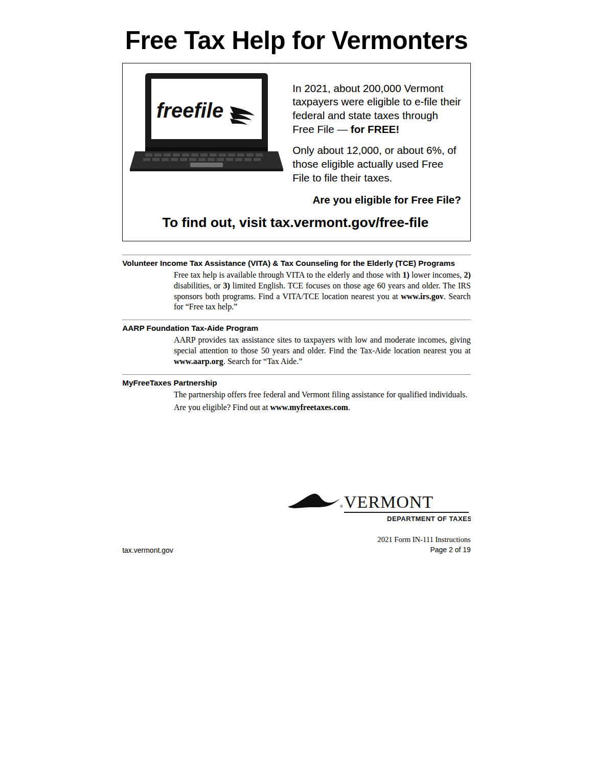Free Tax Help for Vermonters
freefile
In 2021, about 200,000 Vermont taxpayers were eligible to e-file their federal and state taxes through Free File — for FREE!
Only about 12,000, or about 6%, of those eligible actually used Free File to file their taxes.
Are you eligible for Free File?
To find out, visit tax.vermont.gov/free-file
Volunteer Income Tax Assistance (VITA) & Tax Counseling for the Elderly (TCE) Programs
Free tax help is available through VITA to the elderly and those with 1) lower incomes, 2) disabilities, or 3) limited English. TCE focuses on those age 60 years and older. The IRS sponsors both programs. Find a VITA/TCE location nearest you at www.irs.gov. Search for “Free tax help.”
AARP Foundation Tax-Aide Program
AARP provides tax assistance sites to taxpayers with low and moderate incomes, giving special attention to those 50 years and older. Find the Tax-Aide location nearest you at www.aarp.org. Search for “Tax Aide.”
MyFreeTaxes Partnership
The partnership offers free federal and Vermont filing assistance for qualified individuals.
Are you eligible? Find out at www.myfreetaxes.com.
VERMONT ® DEPARTMENT OF TAXES
tax.vermont.gov
2021 Form IN-111 Instructions
Page 2 of 19